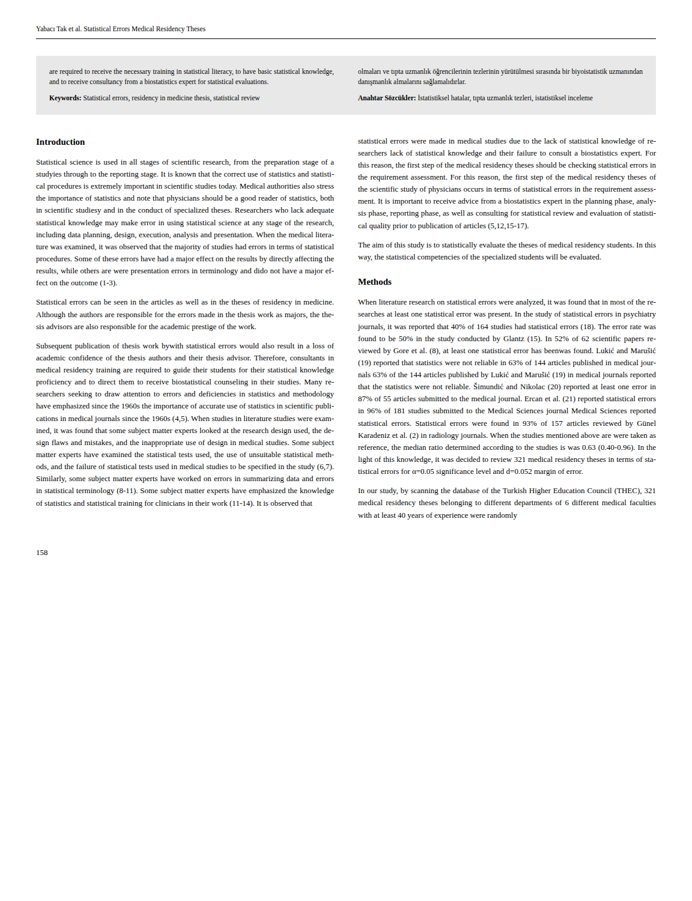Yabacı Tak et al. Statistical Errors Medical Residency Theses
are required to receive the necessary training in statistical literacy, to have basic statistical knowledge, and to receive consultancy from a biostatistics expert for statistical evaluations.
Keywords: Statistical errors, residency in medicine thesis, statistical review
olmaları ve tıpta uzmanlık öğrencilerinin tezlerinin yürütülmesi sırasında bir biyoistatistik uzmanından danışmanlık almalarını sağlamalıdırlar.
Anahtar Sözcükler: İstatistiksel hatalar, tıpta uzmanlık tezleri, istatistiksel inceleme
Introduction
Statistical science is used in all stages of scientific research, from the preparation stage of a studyies through to the reporting stage. It is known that the correct use of statistics and statistical procedures is extremely important in scientific studies today. Medical authorities also stress the importance of statistics and note that physicians should be a good reader of statistics, both in scientific studiesy and in the conduct of specialized theses. Researchers who lack adequate statistical knowledge may make error in using statistical science at any stage of the research, including data planning, design, execution, analysis and presentation. When the medical literature was examined, it was observed that the majority of studies had errors in terms of statistical procedures. Some of these errors have had a major effect on the results by directly affecting the results, while others are were presentation errors in terminology and dido not have a major effect on the outcome (1-3).
Statistical errors can be seen in the articles as well as in the theses of residency in medicine. Although the authors are responsible for the errors made in the thesis work as majors, the thesis advisors are also responsible for the academic prestige of the work.
Subsequent publication of thesis work bywith statistical errors would also result in a loss of academic confidence of the thesis authors and their thesis advisor. Therefore, consultants in medical residency training are required to guide their students for their statistical knowledge proficiency and to direct them to receive biostatistical counseling in their studies. Many researchers seeking to draw attention to errors and deficiencies in statistics and methodology have emphasized since the 1960s the importance of accurate use of statistics in scientific publications in medical journals since the 1960s (4,5). When studies in literature studies were examined, it was found that some subject matter experts looked at the research design used, the design flaws and mistakes, and the inappropriate use of design in medical studies. Some subject matter experts have examined the statistical tests used, the use of unsuitable statistical methods, and the failure of statistical tests used in medical studies to be specified in the study (6,7). Similarly, some subject matter experts have worked on errors in summarizing data and errors in statistical terminology (8-11). Some subject matter experts have emphasized the knowledge of statistics and statistical training for clinicians in their work (11-14). It is observed that
statistical errors were made in medical studies due to the lack of statistical knowledge of researchers lack of statistical knowledge and their failure to consult a biostatistics expert. For this reason, the first step of the medical residency theses should be checking statistical errors in the requirement assessment. For this reason, the first step of the medical residency theses of the scientific study of physicians occurs in terms of statistical errors in the requirement assessment. It is important to receive advice from a biostatistics expert in the planning phase, analysis phase, reporting phase, as well as consulting for statistical review and evaluation of statistical quality prior to publication of articles (5,12,15-17).
The aim of this study is to statistically evaluate the theses of medical residency students. In this way, the statistical competencies of the specialized students will be evaluated.
Methods
When literature research on statistical errors were analyzed, it was found that in most of the researches at least one statistical error was present. In the study of statistical errors in psychiatry journals, it was reported that 40% of 164 studies had statistical errors (18). The error rate was found to be 50% in the study conducted by Glantz (15). In 52% of 62 scientific papers reviewed by Gore et al. (8), at least one statistical error has beenwas found. Lukić and Marušić (19) reported that statistics were not reliable in 63% of 144 articles published in medical journals 63% of the 144 articles published by Lukić and Marušić (19) in medical journals reported that the statistics were not reliable. Šimundić and Nikolac (20) reported at least one error in 87% of 55 articles submitted to the medical journal. Ercan et al. (21) reported statistical errors in 96% of 181 studies submitted to the Medical Sciences journal Medical Sciences reported statistical errors. Statistical errors were found in 93% of 157 articles reviewed by Günel Karadeniz et al. (2) in radiology journals. When the studies mentioned above are were taken as reference, the median ratio determined according to the studies is was 0.63 (0.40-0.96). In the light of this knowledge, it was decided to review 321 medical residency theses in terms of statistical errors for α=0.05 significance level and d=0.052 margin of error.
In our study, by scanning the database of the Turkish Higher Education Council (THEC), 321 medical residency theses belonging to different departments of 6 different medical faculties with at least 40 years of experience were randomly
158